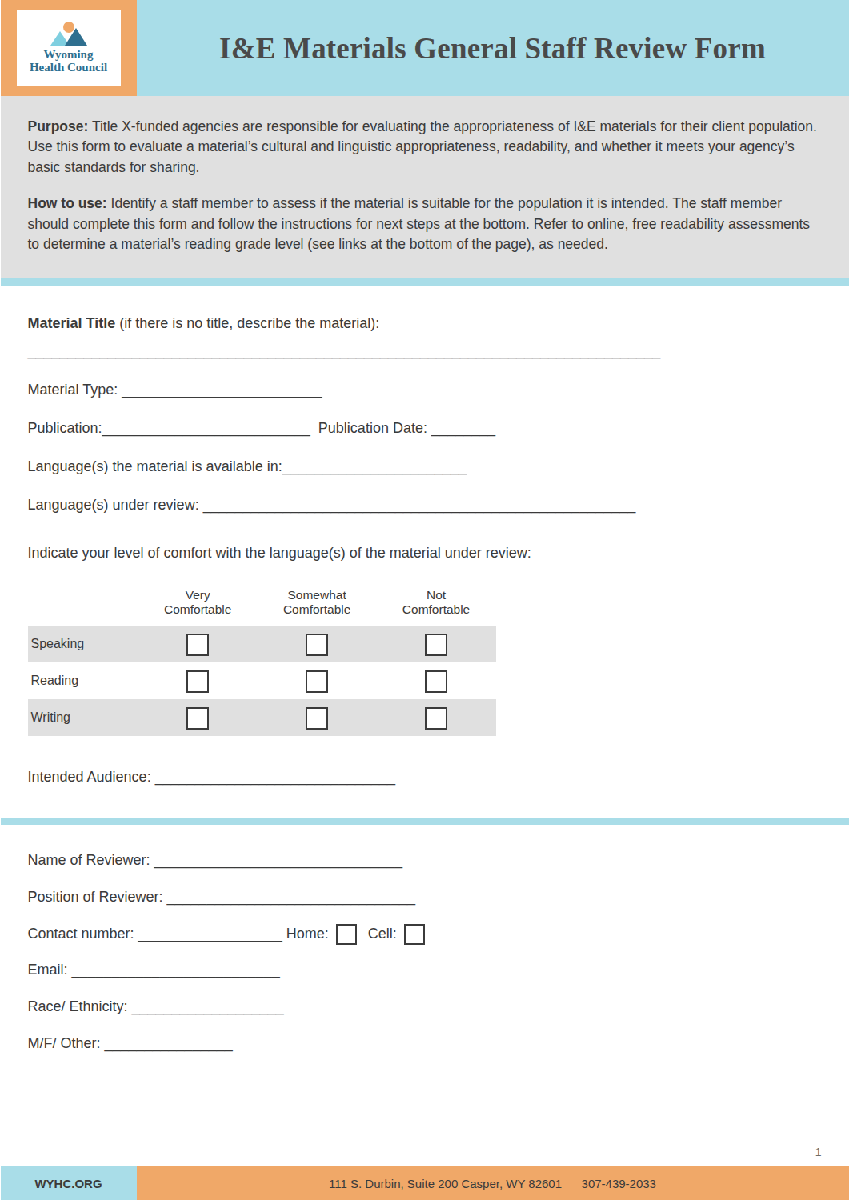Wyoming
Health Council
I&E Materials General Staff Review Form
Purpose: Title X-funded agencies are responsible for evaluating the appropriateness of I&E materials for their client population. Use this form to evaluate a material’s cultural and linguistic appropriateness, readability, and whether it meets your agency’s basic standards for sharing.
How to use: Identify a staff member to assess if the material is suitable for the population it is intended. The staff member should complete this form and follow the instructions for next steps at the bottom. Refer to online, free readability assessments to determine a material’s reading grade level (see links at the bottom of the page), as needed.
Material Title (if there is no title, describe the material):
_______________________________________________________________________________
Material Type: _________________________
Publication:__________________________ Publication Date: ________
Language(s) the material is available in:_______________________
Language(s) under review: ______________________________________________________
Indicate your level of comfort with the language(s) of the material under review:
| | Very Comfortable | Somewhat Comfortable | Not Comfortable |
| --- | --- | --- | --- |
| Speaking | | | |
| Reading | | | |
| Writing | | | |
Intended Audience: ______________________________
Name of Reviewer: _______________________________
Position of Reviewer: _______________________________
Contact number: __________________ Home: Cell:
Email: __________________________
Race/ Ethnicity: ___________________
M/F/ Other: ________________
1
WYHC.ORG
111 S. Durbin, Suite 200 Casper, WY 82601 307-439-2033